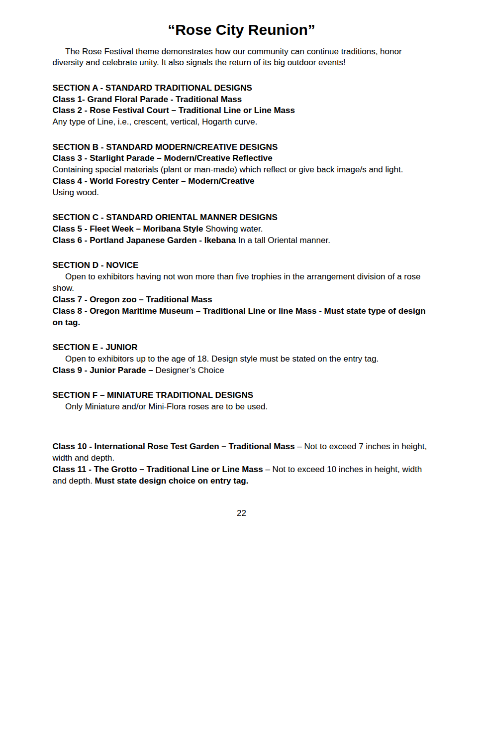“Rose City Reunion”
The Rose Festival theme demonstrates how our community can continue traditions, honor diversity and celebrate unity. It also signals the return of its big outdoor events!
SECTION A - STANDARD TRADITIONAL DESIGNS
Class 1- Grand Floral Parade - Traditional Mass
Class 2 - Rose Festival Court – Traditional Line or Line Mass
Any type of Line, i.e., crescent, vertical, Hogarth curve.
SECTION B - STANDARD MODERN/CREATIVE DESIGNS
Class 3 - Starlight Parade – Modern/Creative Reflective
Containing special materials (plant or man-made) which reflect or give back image/s and light.
Class 4 - World Forestry Center – Modern/Creative
Using wood.
SECTION C - STANDARD ORIENTAL MANNER DESIGNS
Class 5 - Fleet Week – Moribana Style Showing water.
Class 6 - Portland Japanese Garden - Ikebana In a tall Oriental manner.
SECTION D - NOVICE
Open to exhibitors having not won more than five trophies in the arrangement division of a rose show.
Class 7 - Oregon zoo – Traditional Mass
Class 8 - Oregon Maritime Museum – Traditional Line or line Mass - Must state type of design on tag.
SECTION E - JUNIOR
Open to exhibitors up to the age of 18. Design style must be stated on the entry tag.
Class 9 - Junior Parade – Designer’s Choice
SECTION F – MINIATURE TRADITIONAL DESIGNS
Only Miniature and/or Mini-Flora roses are to be used.
Class 10 - International Rose Test Garden – Traditional Mass – Not to exceed 7 inches in height, width and depth.
Class 11 - The Grotto – Traditional Line or Line Mass – Not to exceed 10 inches in height, width and depth. Must state design choice on entry tag.
22